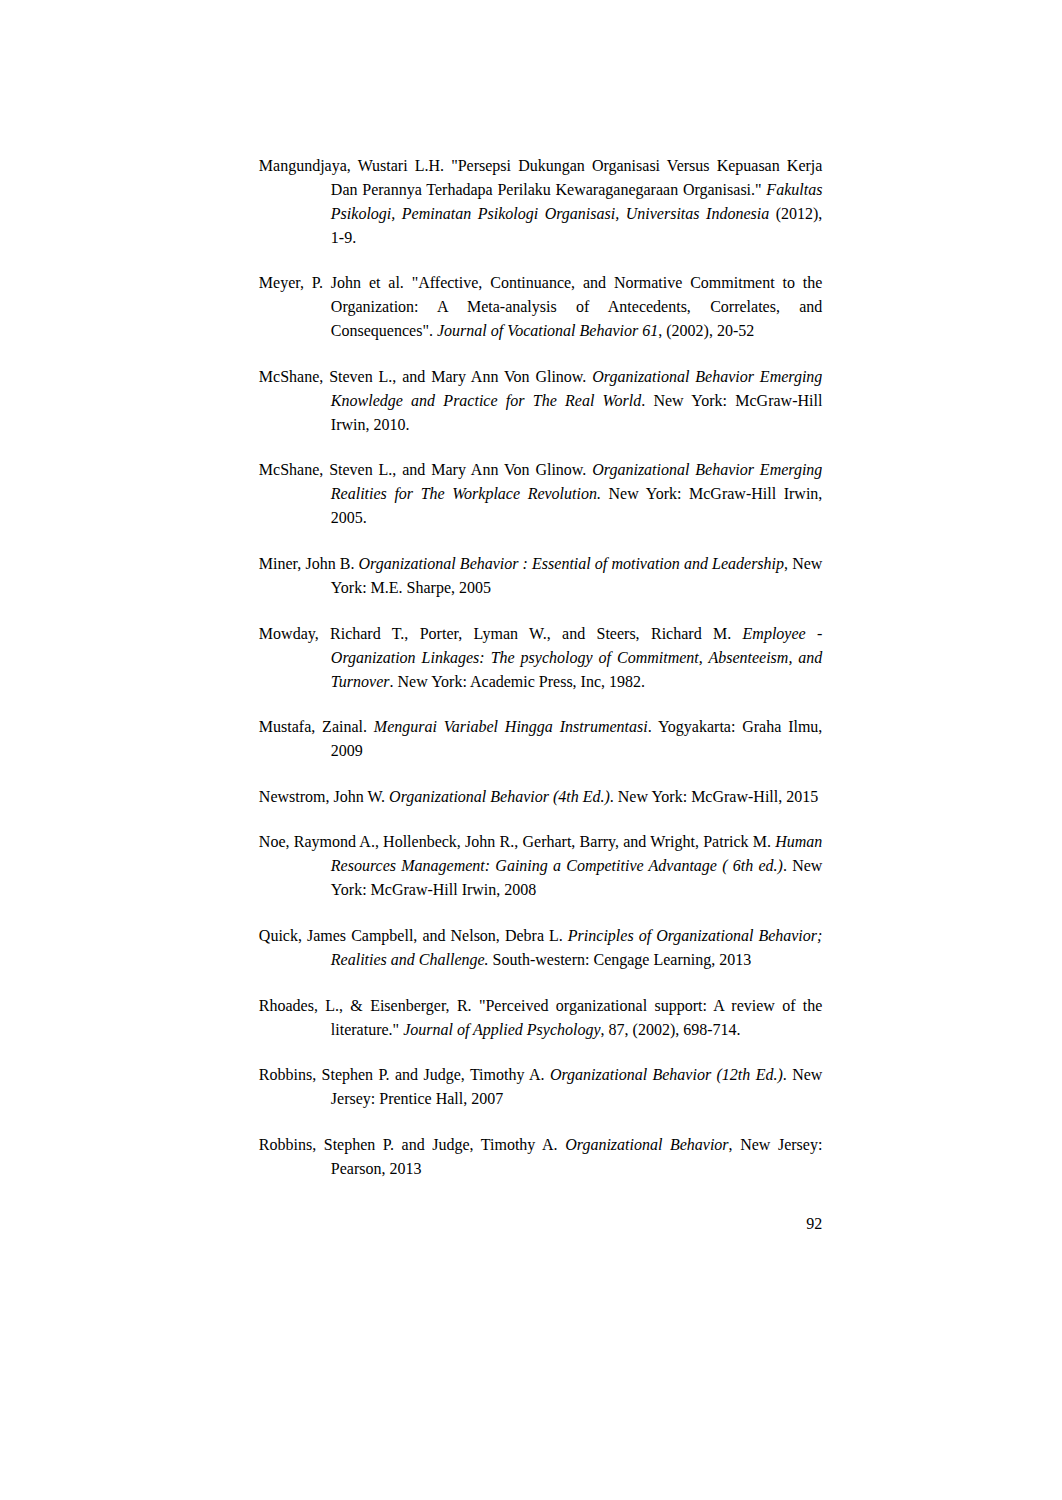Mangundjaya, Wustari L.H. "Persepsi Dukungan Organisasi Versus Kepuasan Kerja Dan Perannya Terhadapa Perilaku Kewaraganegaraan Organisasi." Fakultas Psikologi, Peminatan Psikologi Organisasi, Universitas Indonesia (2012), 1-9.
Meyer, P. John et al. "Affective, Continuance, and Normative Commitment to the Organization: A Meta-analysis of Antecedents, Correlates, and Consequences". Journal of Vocational Behavior 61, (2002), 20-52
McShane, Steven L., and Mary Ann Von Glinow. Organizational Behavior Emerging Knowledge and Practice for The Real World. New York: McGraw-Hill Irwin, 2010.
McShane, Steven L., and Mary Ann Von Glinow. Organizational Behavior Emerging Realities for The Workplace Revolution. New York: McGraw-Hill Irwin, 2005.
Miner, John B. Organizational Behavior : Essential of motivation and Leadership, New York: M.E. Sharpe, 2005
Mowday, Richard T., Porter, Lyman W., and Steers, Richard M. Employee - Organization Linkages: The psychology of Commitment, Absenteeism, and Turnover. New York: Academic Press, Inc, 1982.
Mustafa, Zainal. Mengurai Variabel Hingga Instrumentasi. Yogyakarta: Graha Ilmu, 2009
Newstrom, John W. Organizational Behavior (4th Ed.). New York: McGraw-Hill, 2015
Noe, Raymond A., Hollenbeck, John R., Gerhart, Barry, and Wright, Patrick M. Human Resources Management: Gaining a Competitive Advantage ( 6th ed.). New York: McGraw-Hill Irwin, 2008
Quick, James Campbell, and Nelson, Debra L. Principles of Organizational Behavior; Realities and Challenge. South-western: Cengage Learning, 2013
Rhoades, L., & Eisenberger, R. "Perceived organizational support: A review of the literature." Journal of Applied Psychology, 87, (2002), 698-714.
Robbins, Stephen P. and Judge, Timothy A. Organizational Behavior (12th Ed.). New Jersey: Prentice Hall, 2007
Robbins, Stephen P. and Judge, Timothy A. Organizational Behavior, New Jersey: Pearson, 2013
92